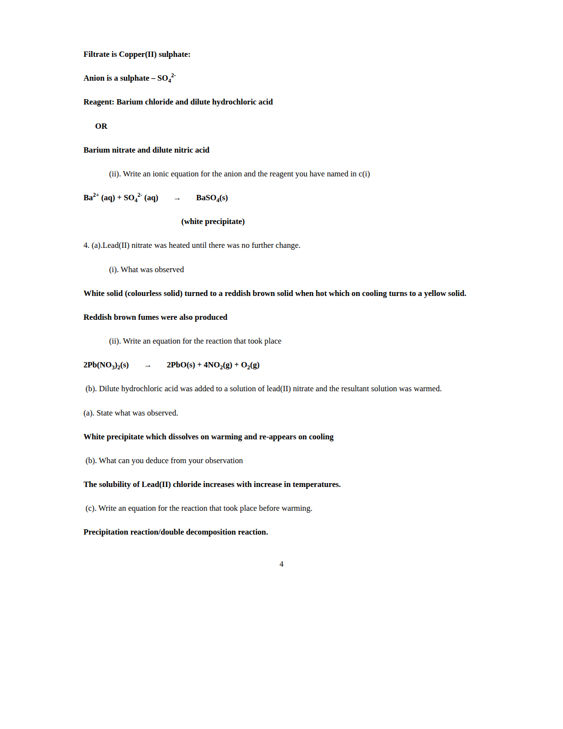Filtrate is Copper(II) sulphate:
Anion is a sulphate – SO42-
Reagent: Barium chloride and dilute hydrochloric acid
OR
Barium nitrate and dilute nitric acid
(ii). Write an ionic equation for the anion and the reagent you have named in c(i)
Ba2+ (aq) + SO42- (aq) BaSO4(s)
(white precipitate)
4. (a).Lead(II) nitrate was heated until there was no further change.
(i). What was observed
White solid (colourless solid) turned to a reddish brown solid when hot which on cooling turns to a yellow solid.
Reddish brown fumes were also produced
(ii). Write an equation for the reaction that took place
2Pb(NO3)2(s) 2PbO(s) + 4NO2(g) + O2(g)
(b). Dilute hydrochloric acid was added to a solution of lead(II) nitrate and the resultant solution was warmed.
(a). State what was observed.
White precipitate which dissolves on warming and re-appears on cooling
(b). What can you deduce from your observation
The solubility of Lead(II) chloride increases with increase in temperatures.
(c). Write an equation for the reaction that took place before warming.
Precipitation reaction/double decomposition reaction.
4